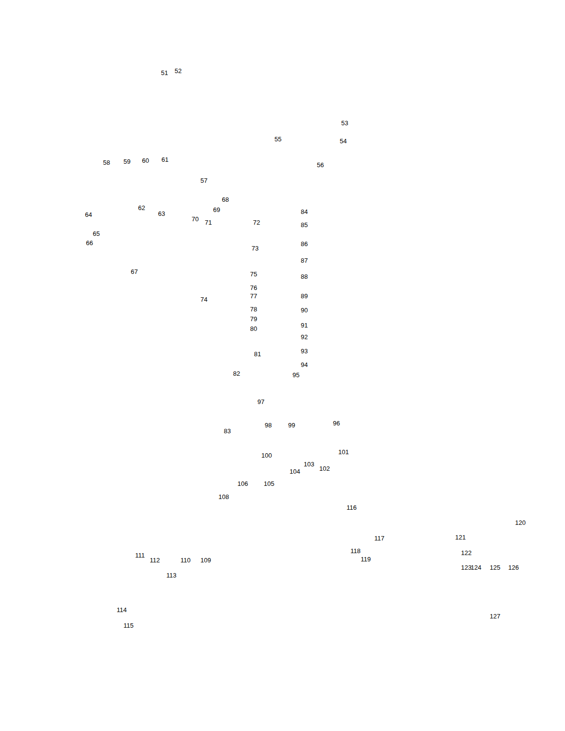51 52 53 54 55 56 57 58 59 60 61 62 63 64 65 66 67 68 69 70 71 72 73 74 75 76 77 78 79 80 81 82 83 84 85 86 87 88 89 90 91 92 93 94 95 96 97 98 99 100 101 102 103 104 105 106 108 109 110 111 112 113 114 115 116 117 118 119 120 121 122 123 124 125 126 127